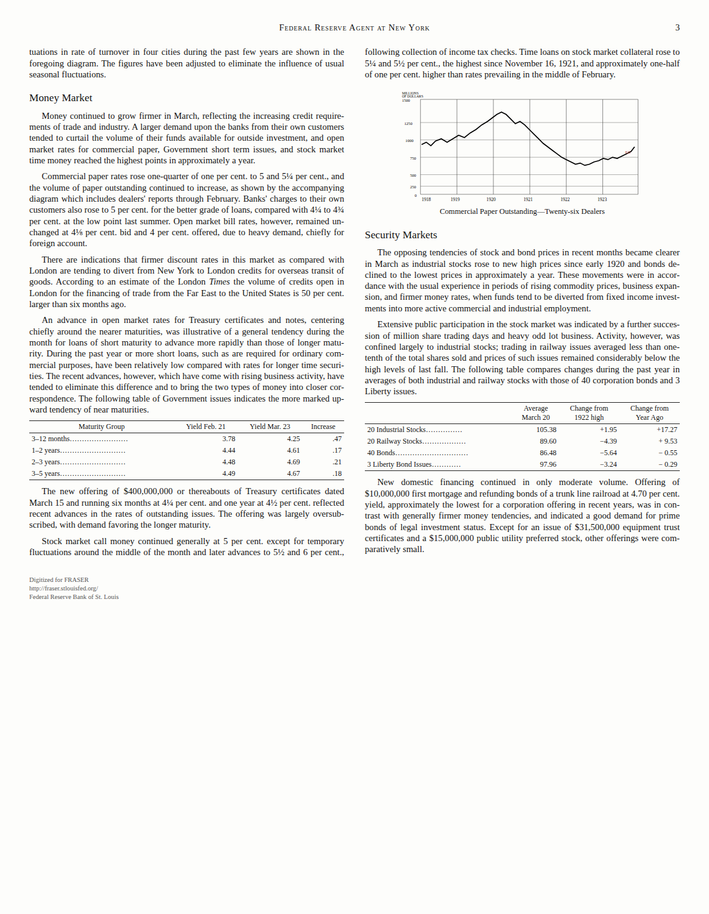Federal Reserve Agent at New York 3
tuations in rate of turnover in four cities during the past few years are shown in the foregoing diagram. The figures have been adjusted to eliminate the influence of usual seasonal fluctuations.
Money Market
Money continued to grow firmer in March, reflecting the increasing credit requirements of trade and industry. A larger demand upon the banks from their own customers tended to curtail the volume of their funds available for outside investment, and open market rates for commercial paper, Government short term issues, and stock market time money reached the highest points in approximately a year.
Commercial paper rates rose one-quarter of one per cent. to 5 and 5¼ per cent., and the volume of paper outstanding continued to increase, as shown by the accompanying diagram which includes dealers' reports through February. Banks' charges to their own customers also rose to 5 per cent. for the better grade of loans, compared with 4¼ to 4¾ per cent. at the low point last summer. Open market bill rates, however, remained unchanged at 4⅛ per cent. bid and 4 per cent. offered, due to heavy demand, chiefly for foreign account.
There are indications that firmer discount rates in this market as compared with London are tending to divert from New York to London credits for overseas transit of goods. According to an estimate of the London Times the volume of credits open in London for the financing of trade from the Far East to the United States is 50 per cent. larger than six months ago.
An advance in open market rates for Treasury certificates and notes, centering chiefly around the nearer maturities, was illustrative of a general tendency during the month for loans of short maturity to advance more rapidly than those of longer maturity. During the past year or more short loans, such as are required for ordinary commercial purposes, have been relatively low compared with rates for longer time securities. The recent advances, however, which have come with rising business activity, have tended to eliminate this difference and to bring the two types of money into closer correspondence. The following table of Government issues indicates the more marked upward tendency of near maturities.
| Maturity Group | Yield Feb. 21 | Yield Mar. 23 | Increase |
| --- | --- | --- | --- |
| 3–12 months …………………… | 3.78 | 4.25 | .47 |
| 1–2 years ……………………… | 4.44 | 4.61 | .17 |
| 2–3 years ……………………… | 4.48 | 4.69 | .21 |
| 3–5 years ……………………… | 4.49 | 4.67 | .18 |
The new offering of $400,000,000 or thereabouts of Treasury certificates dated March 15 and running six months at 4¼ per cent. and one year at 4½ per cent. reflected recent advances in the rates of outstanding issues. The offering was largely oversubscribed, with demand favoring the longer maturity.
Stock market call money continued generally at 5 per cent. except for temporary fluctuations around the middle of the month and later advances to 5½ and 6 per cent., following collection of income tax checks. Time loans on stock market collateral rose to 5¼ and 5½ per cent., the highest since November 16, 1921, and approximately one-half of one per cent. higher than rates prevailing in the middle of February.
MILLIONS OF DOLLARS 1500 1250 1000 750 500 250 0 825 1918 1919 1920 1921 1922 1923
Commercial Paper Outstanding—Twenty-six Dealers
Security Markets
The opposing tendencies of stock and bond prices in recent months became clearer in March as industrial stocks rose to new high prices since early 1920 and bonds declined to the lowest prices in approximately a year. These movements were in accordance with the usual experience in periods of rising commodity prices, business expansion, and firmer money rates, when funds tend to be diverted from fixed income investments into more active commercial and industrial employment.
Extensive public participation in the stock market was indicated by a further succession of million share trading days and heavy odd lot business. Activity, however, was confined largely to industrial stocks; trading in railway issues averaged less than one-tenth of the total shares sold and prices of such issues remained considerably below the high levels of last fall. The following table compares changes during the past year in averages of both industrial and railway stocks with those of 40 corporation bonds and 3 Liberty issues.
| | Average March 20 | Change from 1922 high | Change from Year Ago |
| --- | --- | --- | --- |
| 20 Industrial Stocks …………… | 105.38 | +1.95 | +17.27 |
| 20 Railway Stocks ……………… | 89.60 | −4.39 | + 9.53 |
| 40 Bonds ………………………… | 86.48 | −5.64 | − 0.55 |
| 3 Liberty Bond Issues ………… | 97.96 | −3.24 | − 0.29 |
New domestic financing continued in only moderate volume. Offering of $10,000,000 first mortgage and refunding bonds of a trunk line railroad at 4.70 per cent. yield, approximately the lowest for a corporation offering in recent years, was in contrast with generally firmer money tendencies, and indicated a good demand for prime bonds of legal investment status. Except for an issue of $31,500,000 equipment trust certificates and a $15,000,000 public utility preferred stock, other offerings were comparatively small.
Digitized for FRASER
http://fraser.stlouisfed.org/
Federal Reserve Bank of St. Louis